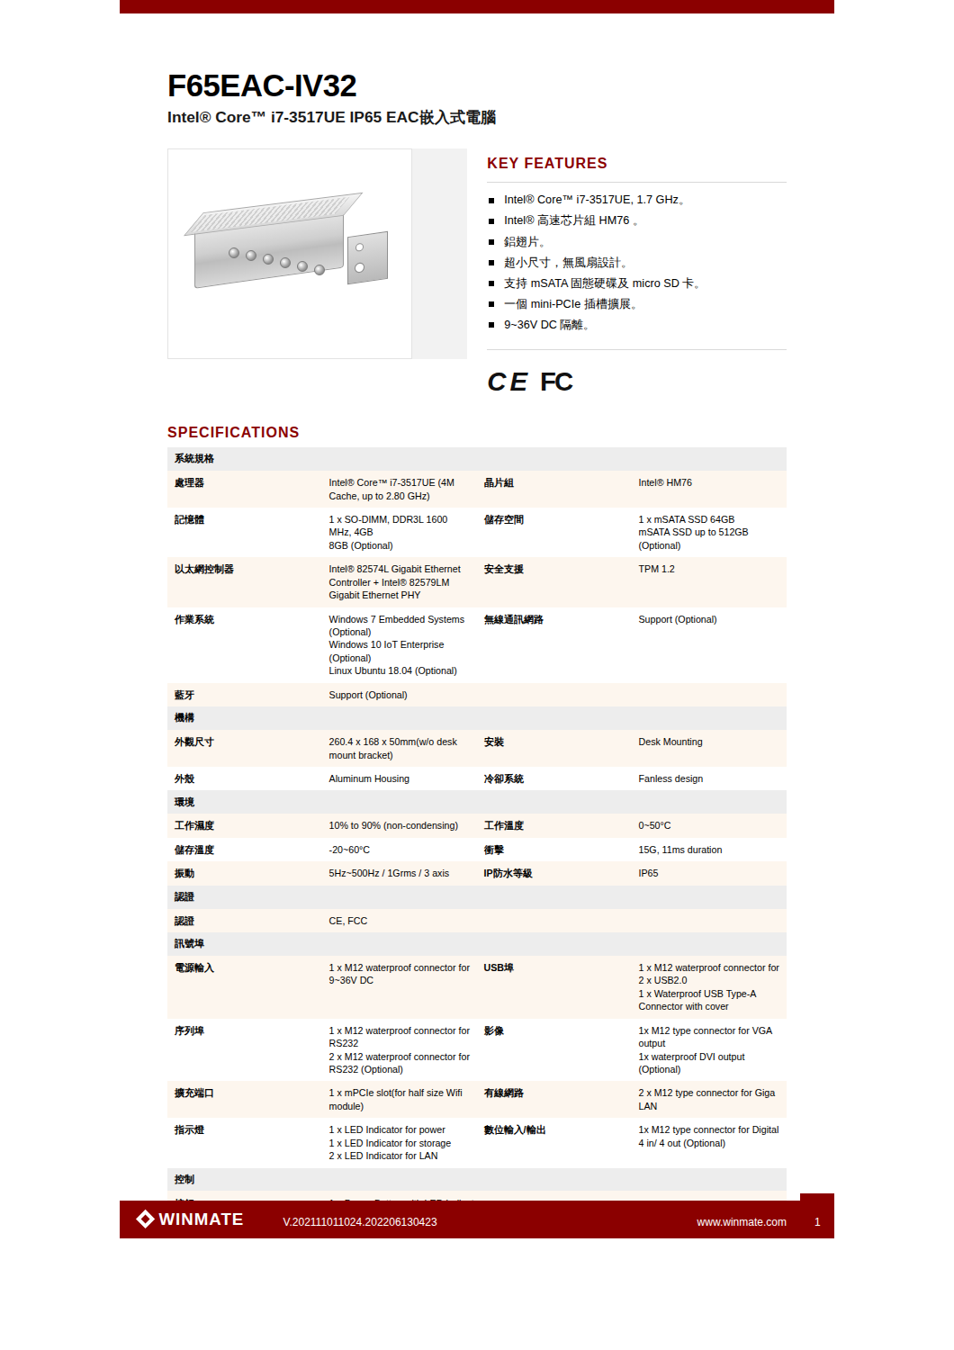F65EAC-IV32
Intel® Core™ i7-3517UE IP65 EAC嵌入式電腦
KEY FEATURES
Intel® Core™ i7-3517UE, 1.7 GHz。
Intel® 高速芯片組 HM76 。
鋁翅片。
超小尺寸，無風扇設計。
支持 mSATA 固態硬碟及 micro SD 卡。
一個 mini-PCIe 插槽擴展。
9~36V DC 隔離。
C E FC
SPECIFICATIONS
| 系統規格 |
| 處理器 | Intel® Core™ i7-3517UE (4M Cache, up to 2.80 GHz) | 晶片組 | Intel® HM76 |
| 記憶體 | 1 x SO-DIMM, DDR3L 1600 MHz, 4GB 8GB (Optional) | 儲存空間 | 1 x mSATA SSD 64GB mSATA SSD up to 512GB (Optional) |
| 以太網控制器 | Intel® 82574L Gigabit Ethernet Controller + Intel® 82579LM Gigabit Ethernet PHY | 安全支援 | TPM 1.2 |
| 作業系統 | Windows 7 Embedded Systems (Optional) Windows 10 IoT Enterprise (Optional) Linux Ubuntu 18.04 (Optional) | 無線通訊網路 | Support (Optional) |
| 藍牙 | Support (Optional) | | |
| 機構 |
| 外觀尺寸 | 260.4 x 168 x 50mm(w/o desk mount bracket) | 安裝 | Desk Mounting |
| 外殼 | Aluminum Housing | 冷卻系統 | Fanless design |
| 環境 |
| 工作濕度 | 10% to 90% (non-condensing) | 工作溫度 | 0~50°C |
| 儲存溫度 | -20~60°C | 衝擊 | 15G, 11ms duration |
| 振動 | 5Hz~500Hz / 1Grms / 3 axis | IP防水等級 | IP65 |
| 認證 |
| 認證 | CE, FCC |
| 訊號埠 |
| 電源輸入 | 1 x M12 waterproof connector for 9~36V DC | USB埠 | 1 x M12 waterproof connector for 2 x USB2.0 1 x Waterproof USB Type-A Connector with cover |
| 序列埠 | 1 x M12 waterproof connector for RS232 2 x M12 waterproof connector for RS232 (Optional) | 影像 | 1x M12 type connector for VGA output 1x waterproof DVI output (Optional) |
| 擴充端口 | 1 x mPCIe slot(for half size Wifi module) | 有線網路 | 2 x M12 type connector for Giga LAN |
| 指示燈 | 1 x LED Indicator for power 1 x LED Indicator for storage 2 x LED Indicator for LAN | 數位輸入/輸出 | 1x M12 type connector for Digital 4 in/ 4 out (Optional) |
| 控制 |
| 按鈕 | 1 x Power Button with LED Indicator |
| 配件 |
WINMATE
V.202111011024.202206130423
www.winmate.com
1